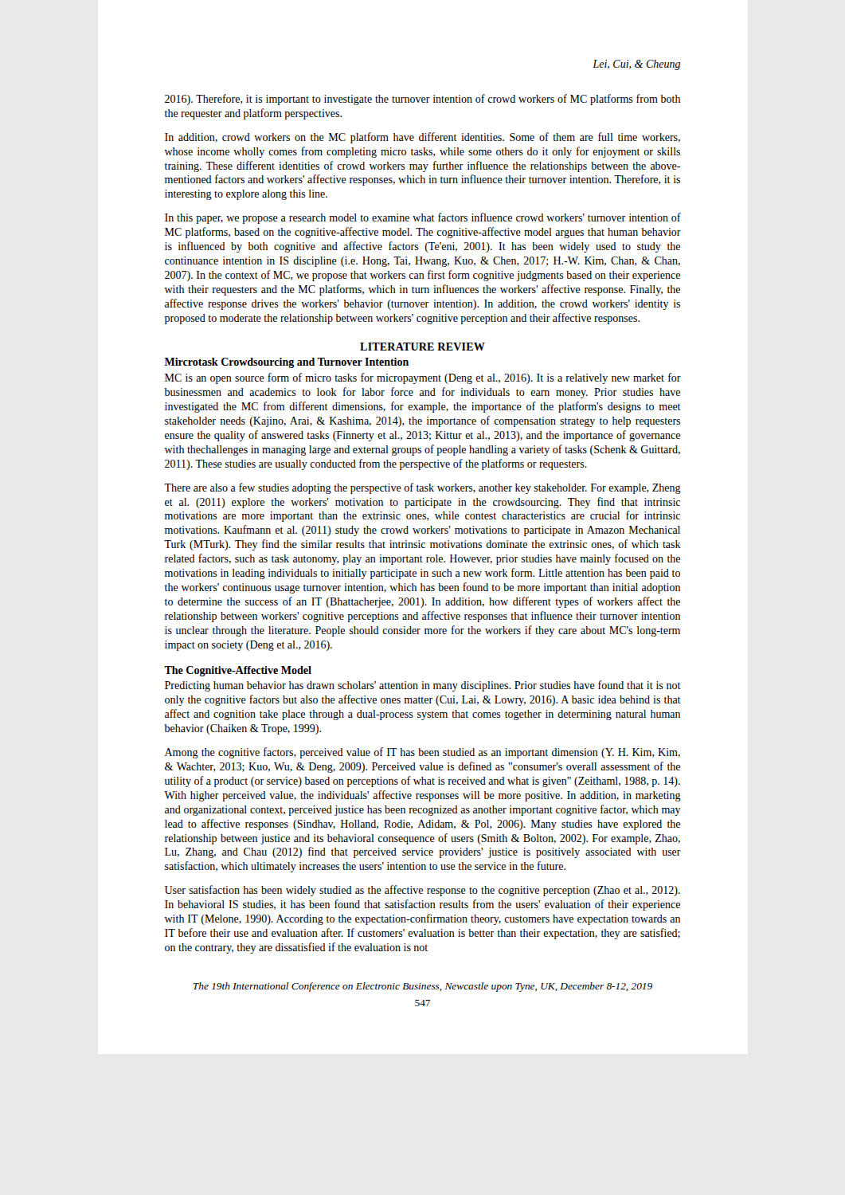Lei, Cui, & Cheung
2016). Therefore, it is important to investigate the turnover intention of crowd workers of MC platforms from both the requester and platform perspectives.
In addition, crowd workers on the MC platform have different identities. Some of them are full time workers, whose income wholly comes from completing micro tasks, while some others do it only for enjoyment or skills training. These different identities of crowd workers may further influence the relationships between the above-mentioned factors and workers' affective responses, which in turn influence their turnover intention. Therefore, it is interesting to explore along this line.
In this paper, we propose a research model to examine what factors influence crowd workers' turnover intention of MC platforms, based on the cognitive-affective model. The cognitive-affective model argues that human behavior is influenced by both cognitive and affective factors (Te'eni, 2001). It has been widely used to study the continuance intention in IS discipline (i.e. Hong, Tai, Hwang, Kuo, & Chen, 2017; H.-W. Kim, Chan, & Chan, 2007). In the context of MC, we propose that workers can first form cognitive judgments based on their experience with their requesters and the MC platforms, which in turn influences the workers' affective response. Finally, the affective response drives the workers' behavior (turnover intention). In addition, the crowd workers' identity is proposed to moderate the relationship between workers' cognitive perception and their affective responses.
Literature Review
Mircrotask Crowdsourcing and Turnover Intention
MC is an open source form of micro tasks for micropayment (Deng et al., 2016). It is a relatively new market for businessmen and academics to look for labor force and for individuals to earn money. Prior studies have investigated the MC from different dimensions, for example, the importance of the platform's designs to meet stakeholder needs (Kajino, Arai, & Kashima, 2014), the importance of compensation strategy to help requesters ensure the quality of answered tasks (Finnerty et al., 2013; Kittur et al., 2013), and the importance of governance with thechallenges in managing large and external groups of people handling a variety of tasks (Schenk & Guittard, 2011). These studies are usually conducted from the perspective of the platforms or requesters.
There are also a few studies adopting the perspective of task workers, another key stakeholder. For example, Zheng et al. (2011) explore the workers' motivation to participate in the crowdsourcing. They find that intrinsic motivations are more important than the extrinsic ones, while contest characteristics are crucial for intrinsic motivations. Kaufmann et al. (2011) study the crowd workers' motivations to participate in Amazon Mechanical Turk (MTurk). They find the similar results that intrinsic motivations dominate the extrinsic ones, of which task related factors, such as task autonomy, play an important role. However, prior studies have mainly focused on the motivations in leading individuals to initially participate in such a new work form. Little attention has been paid to the workers' continuous usage turnover intention, which has been found to be more important than initial adoption to determine the success of an IT (Bhattacherjee, 2001). In addition, how different types of workers affect the relationship between workers' cognitive perceptions and affective responses that influence their turnover intention is unclear through the literature. People should consider more for the workers if they care about MC's long-term impact on society (Deng et al., 2016).
The Cognitive-Affective Model
Predicting human behavior has drawn scholars' attention in many disciplines. Prior studies have found that it is not only the cognitive factors but also the affective ones matter (Cui, Lai, & Lowry, 2016). A basic idea behind is that affect and cognition take place through a dual-process system that comes together in determining natural human behavior (Chaiken & Trope, 1999).
Among the cognitive factors, perceived value of IT has been studied as an important dimension (Y. H. Kim, Kim, & Wachter, 2013; Kuo, Wu, & Deng, 2009). Perceived value is defined as "consumer's overall assessment of the utility of a product (or service) based on perceptions of what is received and what is given" (Zeithaml, 1988, p. 14). With higher perceived value, the individuals' affective responses will be more positive. In addition, in marketing and organizational context, perceived justice has been recognized as another important cognitive factor, which may lead to affective responses (Sindhav, Holland, Rodie, Adidam, & Pol, 2006). Many studies have explored the relationship between justice and its behavioral consequence of users (Smith & Bolton, 2002). For example, Zhao, Lu, Zhang, and Chau (2012) find that perceived service providers' justice is positively associated with user satisfaction, which ultimately increases the users' intention to use the service in the future.
User satisfaction has been widely studied as the affective response to the cognitive perception (Zhao et al., 2012). In behavioral IS studies, it has been found that satisfaction results from the users' evaluation of their experience with IT (Melone, 1990). According to the expectation-confirmation theory, customers have expectation towards an IT before their use and evaluation after. If customers' evaluation is better than their expectation, they are satisfied; on the contrary, they are dissatisfied if the evaluation is not
The 19th International Conference on Electronic Business, Newcastle upon Tyne, UK, December 8-12, 2019
547